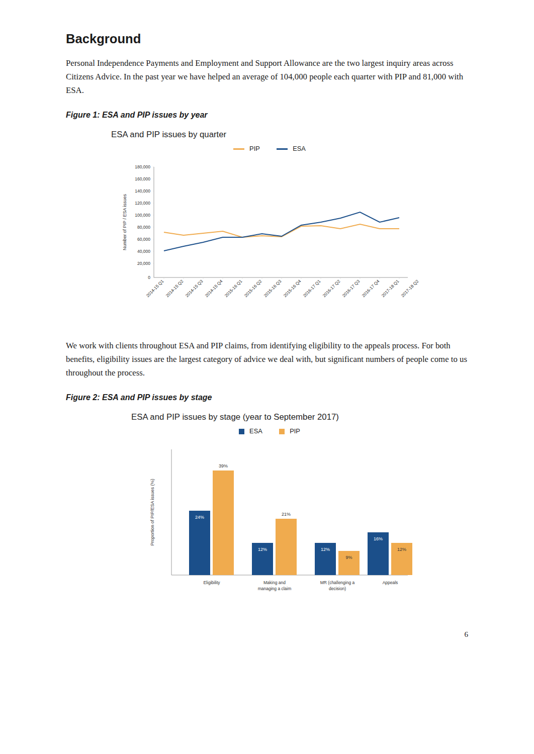Background
Personal Independence Payments and Employment and Support Allowance are the two largest inquiry areas across Citizens Advice. In the past year we have helped an average of 104,000 people each quarter with PIP and 81,000 with ESA.
Figure 1: ESA and PIP issues by year
ESA and PIP issues by quarter
PIP ESA
180,000 160,000 140,000 120,000 100,000 80,000 60,000 40,000 20,000 0 Number of PIP / ESA issues 2014-15 Q1 2014-15 Q2 2014-15 Q3 2014-15 Q4 2015-16 Q1 2015-16 Q2 2015-16 Q3 2015-16 Q4 2016-17 Q1 2016-17 Q2 2016-17 Q3 2016-17 Q4 2017-18 Q1 2017-18 Q2
We work with clients throughout ESA and PIP claims, from identifying eligibility to the appeals process. For both benefits, eligibility issues are the largest category of advice we deal with, but significant numbers of people come to us throughout the process.
Figure 2: ESA and PIP issues by stage
ESA and PIP issues by stage (year to September 2017)
ESA PIP
Proportion of PIP/ESA issues (%) 24% 39% Eligibility 12% 21% Making and managing a claim 12% 9% MR (challenging a decision) 16% 12% Appeals
6